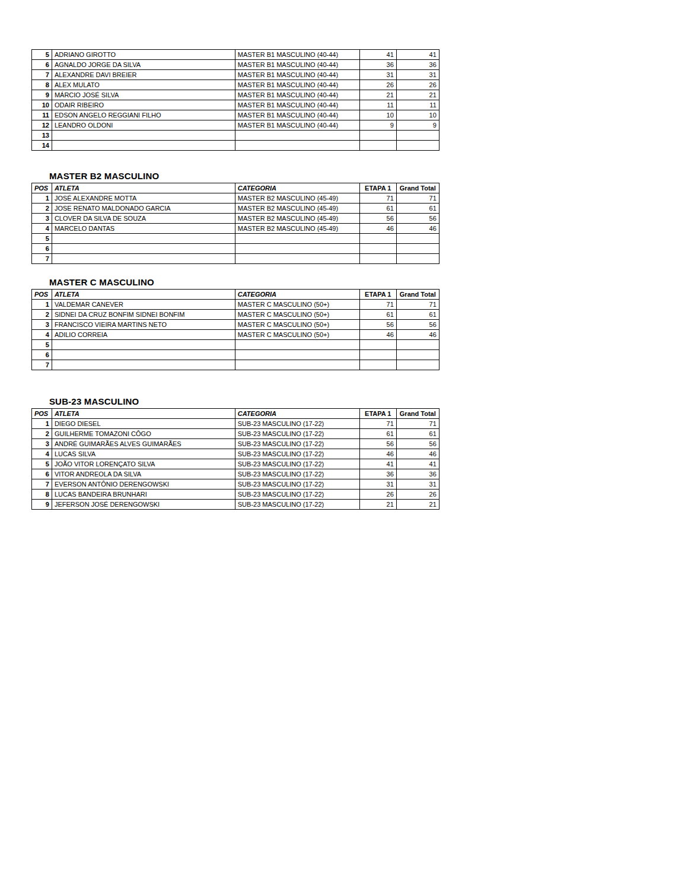| 5 | ADRIANO GIROTTO | MASTER B1 MASCULINO (40-44) | 41 | 41 |
| 6 | AGNALDO JORGE DA SILVA | MASTER B1 MASCULINO (40-44) | 36 | 36 |
| 7 | ALEXANDRE DAVI BREIER | MASTER B1 MASCULINO (40-44) | 31 | 31 |
| 8 | ALEX MULATO | MASTER B1 MASCULINO (40-44) | 26 | 26 |
| 9 | MÁRCIO JOSÉ SILVA | MASTER B1 MASCULINO (40-44) | 21 | 21 |
| 10 | ODAIR RIBEIRO | MASTER B1 MASCULINO (40-44) | 11 | 11 |
| 11 | EDSON ANGELO REGGIANI FILHO | MASTER B1 MASCULINO (40-44) | 10 | 10 |
| 12 | LEANDRO OLDONI | MASTER B1 MASCULINO (40-44) | 9 | 9 |
| 13 | | | | |
| 14 | | | | |
MASTER B2 MASCULINO
| POS | ATLETA | CATEGORIA | ETAPA 1 | Grand Total |
| --- | --- | --- | --- | --- |
| 1 | JOSÉ ALEXANDRE MOTTA | MASTER B2 MASCULINO (45-49) | 71 | 71 |
| 2 | JOSE RENATO MALDONADO GARCIA | MASTER B2 MASCULINO (45-49) | 61 | 61 |
| 3 | CLOVER DA SILVA DE SOUZA | MASTER B2 MASCULINO (45-49) | 56 | 56 |
| 4 | MARCELO DANTAS | MASTER B2 MASCULINO (45-49) | 46 | 46 |
| 5 | | | | |
| 6 | | | | |
| 7 | | | | |
MASTER C MASCULINO
| POS | ATLETA | CATEGORIA | ETAPA 1 | Grand Total |
| --- | --- | --- | --- | --- |
| 1 | VALDEMAR CANEVER | MASTER C MASCULINO (50+) | 71 | 71 |
| 2 | SIDNEI DA CRUZ BONFIM SIDNEI BONFIM | MASTER C MASCULINO (50+) | 61 | 61 |
| 3 | FRANCISCO VIEIRA MARTINS NETO | MASTER C MASCULINO (50+) | 56 | 56 |
| 4 | ADILIO CORREIA | MASTER C MASCULINO (50+) | 46 | 46 |
| 5 | | | | |
| 6 | | | | |
| 7 | | | | |
SUB-23 MASCULINO
| POS | ATLETA | CATEGORIA | ETAPA 1 | Grand Total |
| --- | --- | --- | --- | --- |
| 1 | DIEGO DIESEL | SUB-23 MASCULINO (17-22) | 71 | 71 |
| 2 | GUILHERME TOMAZONI CÔGO | SUB-23 MASCULINO (17-22) | 61 | 61 |
| 3 | ANDRÉ GUIMARÃES ALVES GUIMARÃES | SUB-23 MASCULINO (17-22) | 56 | 56 |
| 4 | LUCAS SILVA | SUB-23 MASCULINO (17-22) | 46 | 46 |
| 5 | JOÃO VITOR LORENÇATO SILVA | SUB-23 MASCULINO (17-22) | 41 | 41 |
| 6 | VITOR ANDREOLA DA SILVA | SUB-23 MASCULINO (17-22) | 36 | 36 |
| 7 | EVERSON ANTÔNIO DERENGOWSKI | SUB-23 MASCULINO (17-22) | 31 | 31 |
| 8 | LUCAS BANDEIRA BRUNHARI | SUB-23 MASCULINO (17-22) | 26 | 26 |
| 9 | JEFERSON JOSÉ DERENGOWSKI | SUB-23 MASCULINO (17-22) | 21 | 21 |